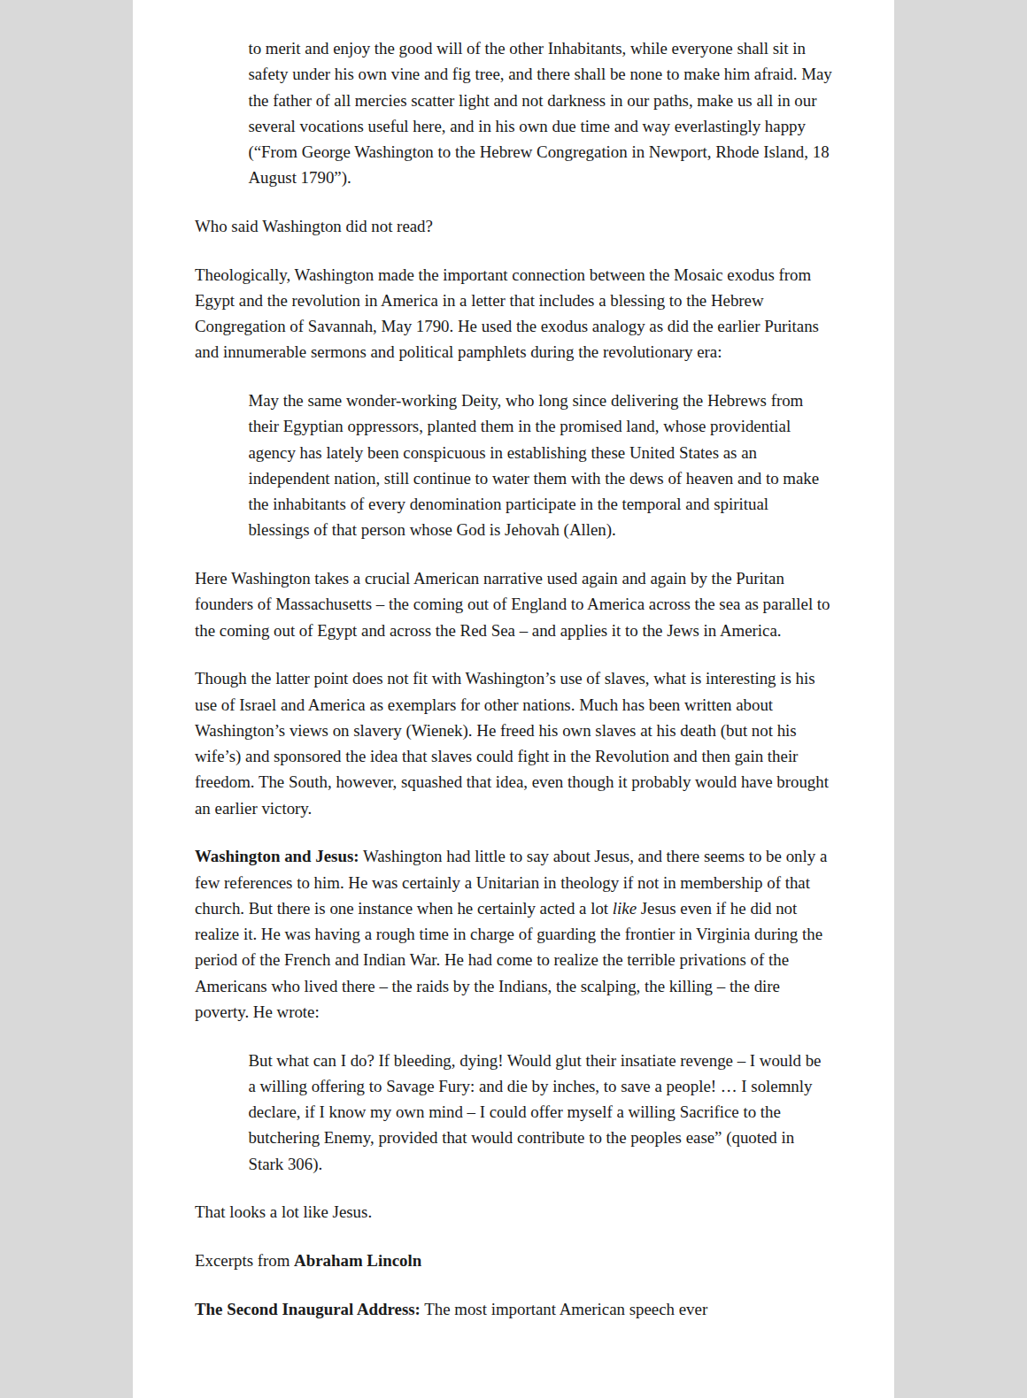to merit and enjoy the good will of the other Inhabitants, while everyone shall sit in safety under his own vine and fig tree, and there shall be none to make him afraid. May the father of all mercies scatter light and not darkness in our paths, make us all in our several vocations useful here, and in his own due time and way everlastingly happy (“From George Washington to the Hebrew Congregation in Newport, Rhode Island, 18 August 1790”).
Who said Washington did not read?
Theologically, Washington made the important connection between the Mosaic exodus from Egypt and the revolution in America in a letter that includes a blessing to the Hebrew Congregation of Savannah, May 1790. He used the exodus analogy as did the earlier Puritans and innumerable sermons and political pamphlets during the revolutionary era:
May the same wonder-working Deity, who long since delivering the Hebrews from their Egyptian oppressors, planted them in the promised land, whose providential agency has lately been conspicuous in establishing these United States as an independent nation, still continue to water them with the dews of heaven and to make the inhabitants of every denomination participate in the temporal and spiritual blessings of that person whose God is Jehovah (Allen).
Here Washington takes a crucial American narrative used again and again by the Puritan founders of Massachusetts – the coming out of England to America across the sea as parallel to the coming out of Egypt and across the Red Sea – and applies it to the Jews in America.
Though the latter point does not fit with Washington’s use of slaves, what is interesting is his use of Israel and America as exemplars for other nations. Much has been written about Washington’s views on slavery (Wienek). He freed his own slaves at his death (but not his wife’s) and sponsored the idea that slaves could fight in the Revolution and then gain their freedom. The South, however, squashed that idea, even though it probably would have brought an earlier victory.
Washington and Jesus: Washington had little to say about Jesus, and there seems to be only a few references to him. He was certainly a Unitarian in theology if not in membership of that church. But there is one instance when he certainly acted a lot like Jesus even if he did not realize it. He was having a rough time in charge of guarding the frontier in Virginia during the period of the French and Indian War. He had come to realize the terrible privations of the Americans who lived there – the raids by the Indians, the scalping, the killing – the dire poverty. He wrote:
But what can I do? If bleeding, dying! Would glut their insatiate revenge – I would be a willing offering to Savage Fury: and die by inches, to save a people! … I solemnly declare, if I know my own mind – I could offer myself a willing Sacrifice to the butchering Enemy, provided that would contribute to the peoples ease” (quoted in Stark 306).
That looks a lot like Jesus.
Excerpts from Abraham Lincoln
The Second Inaugural Address: The most important American speech ever